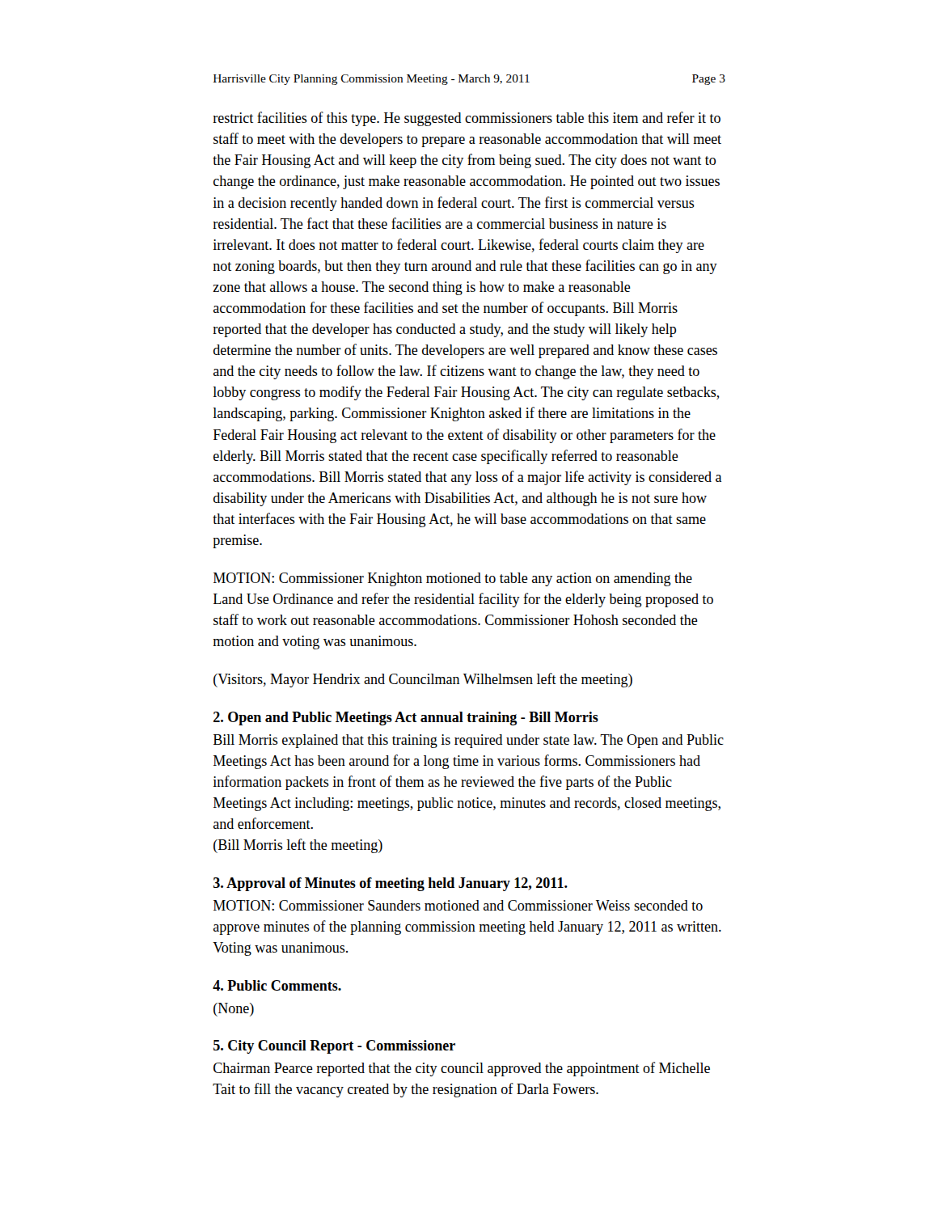Harrisville City Planning Commission Meeting - March 9, 2011 Page 3
restrict facilities of this type. He suggested commissioners table this item and refer it to staff to meet with the developers to prepare a reasonable accommodation that will meet the Fair Housing Act and will keep the city from being sued. The city does not want to change the ordinance, just make reasonable accommodation. He pointed out two issues in a decision recently handed down in federal court. The first is commercial versus residential. The fact that these facilities are a commercial business in nature is irrelevant. It does not matter to federal court. Likewise, federal courts claim they are not zoning boards, but then they turn around and rule that these facilities can go in any zone that allows a house. The second thing is how to make a reasonable accommodation for these facilities and set the number of occupants. Bill Morris reported that the developer has conducted a study, and the study will likely help determine the number of units. The developers are well prepared and know these cases and the city needs to follow the law. If citizens want to change the law, they need to lobby congress to modify the Federal Fair Housing Act. The city can regulate setbacks, landscaping, parking. Commissioner Knighton asked if there are limitations in the Federal Fair Housing act relevant to the extent of disability or other parameters for the elderly. Bill Morris stated that the recent case specifically referred to reasonable accommodations. Bill Morris stated that any loss of a major life activity is considered a disability under the Americans with Disabilities Act, and although he is not sure how that interfaces with the Fair Housing Act, he will base accommodations on that same premise.
MOTION: Commissioner Knighton motioned to table any action on amending the Land Use Ordinance and refer the residential facility for the elderly being proposed to staff to work out reasonable accommodations. Commissioner Hohosh seconded the motion and voting was unanimous.
(Visitors, Mayor Hendrix and Councilman Wilhelmsen left the meeting)
2. Open and Public Meetings Act annual training - Bill Morris
Bill Morris explained that this training is required under state law. The Open and Public Meetings Act has been around for a long time in various forms. Commissioners had information packets in front of them as he reviewed the five parts of the Public Meetings Act including: meetings, public notice, minutes and records, closed meetings, and enforcement.
(Bill Morris left the meeting)
3. Approval of Minutes of meeting held January 12, 2011.
MOTION: Commissioner Saunders motioned and Commissioner Weiss seconded to approve minutes of the planning commission meeting held January 12, 2011 as written. Voting was unanimous.
4. Public Comments.
(None)
5. City Council Report - Commissioner
Chairman Pearce reported that the city council approved the appointment of Michelle Tait to fill the vacancy created by the resignation of Darla Fowers.